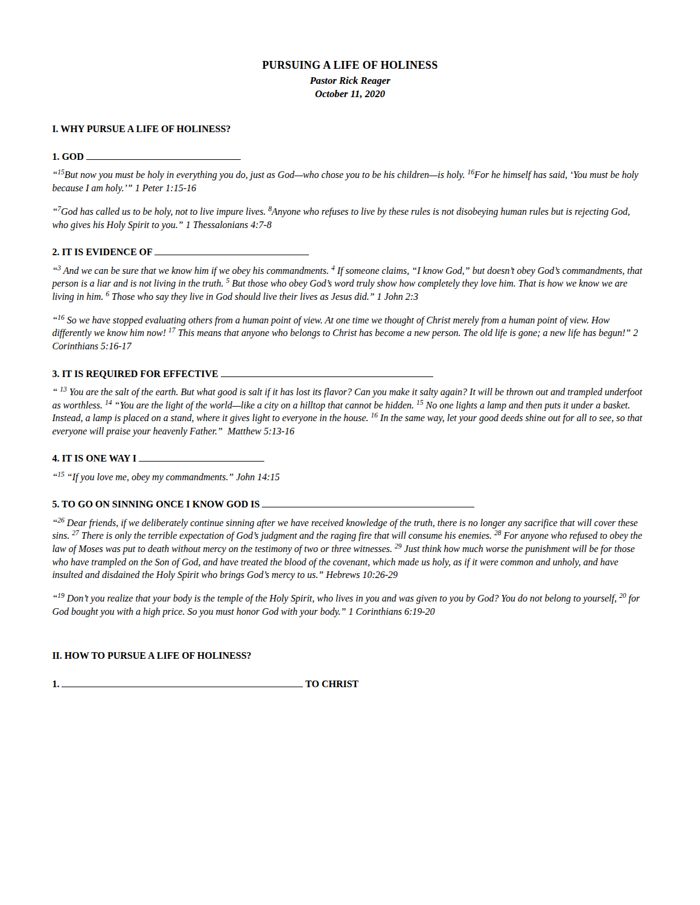PURSUING A LIFE OF HOLINESS
Pastor Rick Reager
October 11, 2020
I. WHY PURSUE A LIFE OF HOLINESS?
1. GOD
“15But now you must be holy in everything you do, just as God—who chose you to be his children—is holy. 16For he himself has said, ‘You must be holy because I am holy.’” 1 Peter 1:15-16
“7God has called us to be holy, not to live impure lives. 8Anyone who refuses to live by these rules is not disobeying human rules but is rejecting God, who gives his Holy Spirit to you.” 1 Thessalonians 4:7-8
2. IT IS EVIDENCE OF
“3 And we can be sure that we know him if we obey his commandments. 4 If someone claims, “I know God,” but doesn’t obey God’s commandments, that person is a liar and is not living in the truth. 5 But those who obey God’s word truly show how completely they love him. That is how we know we are living in him. 6 Those who say they live in God should live their lives as Jesus did.” 1 John 2:3
“16 So we have stopped evaluating others from a human point of view. At one time we thought of Christ merely from a human point of view. How differently we know him now! 17 This means that anyone who belongs to Christ has become a new person. The old life is gone; a new life has begun!” 2 Corinthians 5:16-17
3. IT IS REQUIRED FOR EFFECTIVE
“ 13 You are the salt of the earth. But what good is salt if it has lost its flavor? Can you make it salty again? It will be thrown out and trampled underfoot as worthless. 14 “You are the light of the world—like a city on a hilltop that cannot be hidden. 15 No one lights a lamp and then puts it under a basket. Instead, a lamp is placed on a stand, where it gives light to everyone in the house. 16 In the same way, let your good deeds shine out for all to see, so that everyone will praise your heavenly Father.” Matthew 5:13-16
4. IT IS ONE WAY I
“15 “If you love me, obey my commandments.” John 14:15
5. TO GO ON SINNING ONCE I KNOW GOD IS
“26 Dear friends, if we deliberately continue sinning after we have received knowledge of the truth, there is no longer any sacrifice that will cover these sins. 27 There is only the terrible expectation of God’s judgment and the raging fire that will consume his enemies. 28 For anyone who refused to obey the law of Moses was put to death without mercy on the testimony of two or three witnesses. 29 Just think how much worse the punishment will be for those who have trampled on the Son of God, and have treated the blood of the covenant, which made us holy, as if it were common and unholy, and have insulted and disdained the Holy Spirit who brings God’s mercy to us.” Hebrews 10:26-29
“19 Don’t you realize that your body is the temple of the Holy Spirit, who lives in you and was given to you by God? You do not belong to yourself, 20 for God bought you with a high price. So you must honor God with your body.” 1 Corinthians 6:19-20
II. HOW TO PURSUE A LIFE OF HOLINESS?
1. TO CHRIST